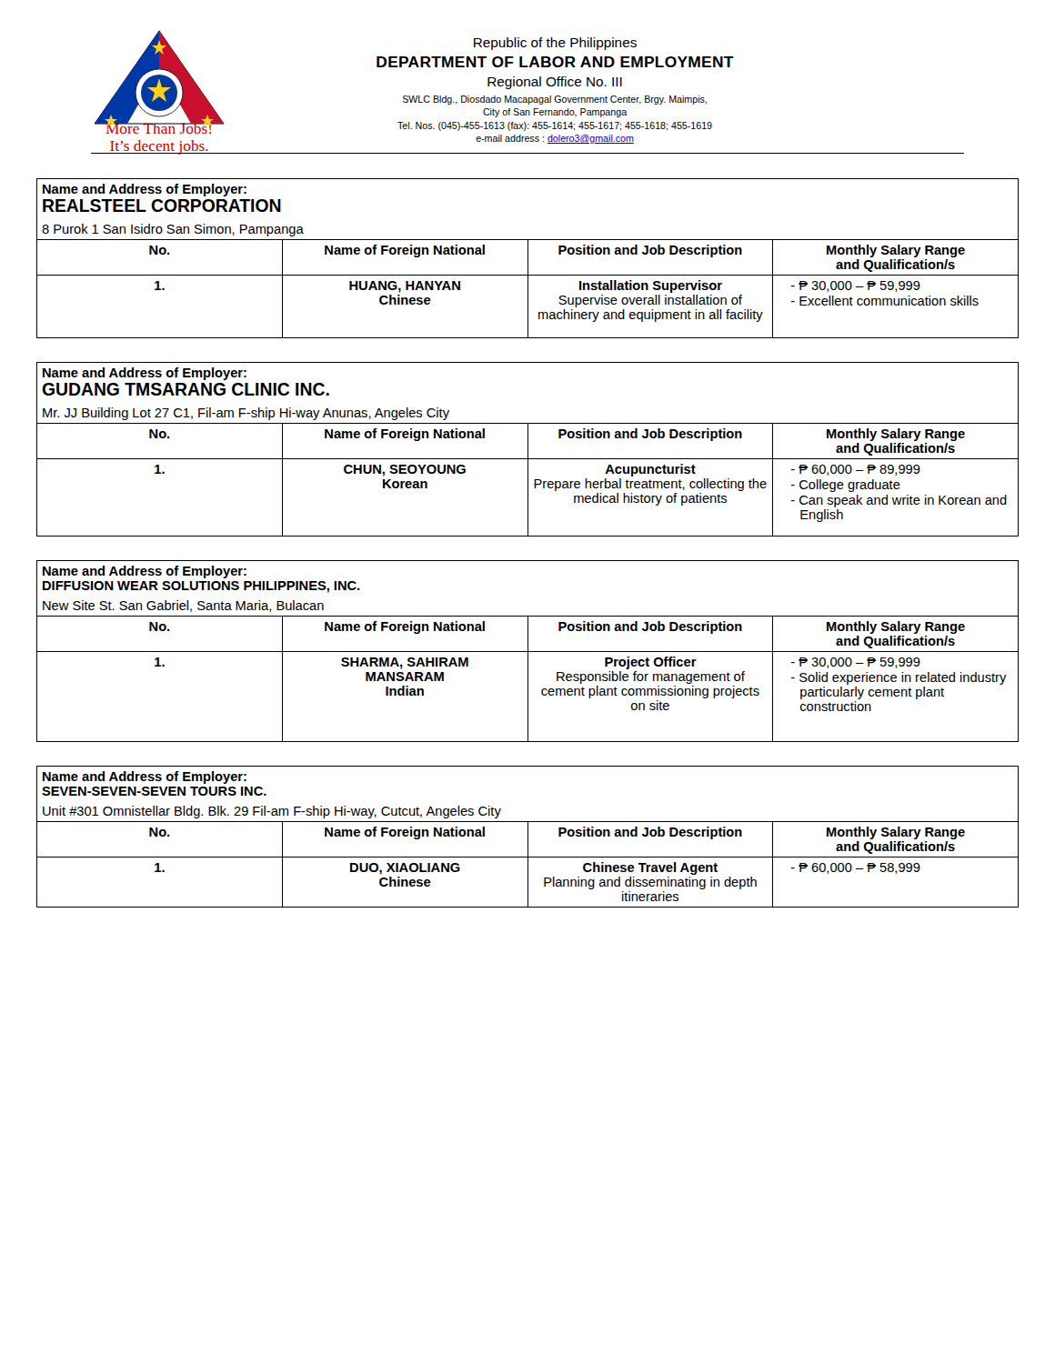More Than Jobs! It’s decent jobs.
Republic of the Philippines
DEPARTMENT OF LABOR AND EMPLOYMENT
Regional Office No. III
SWLC Bldg., Diosdado Macapagal Government Center, Brgy. Maimpis,
City of San Fernando, Pampanga
Tel. Nos. (045)-455-1613 (fax): 455-1614; 455-1617; 455-1618; 455-1619
e-mail address : dolero3@gmail.com
| Name and Address of Employer: REALSTEEL CORPORATION |
| 8 Purok 1 San Isidro San Simon, Pampanga |
| No. | Name of Foreign National | Position and Job Description | Monthly Salary Range and Qualification/s |
| 1. | HUANG, HANYAN Chinese | Installation Supervisor Supervise overall installation of machinery and equipment in all facility | ₱ 30,000 – ₱ 59,999 Excellent communication skills |
| Name and Address of Employer: GUDANG TMSARANG CLINIC INC. |
| Mr. JJ Building Lot 27 C1, Fil-am F-ship Hi-way Anunas, Angeles City |
| No. | Name of Foreign National | Position and Job Description | Monthly Salary Range and Qualification/s |
| 1. | CHUN, SEOYOUNG Korean | Acupuncturist Prepare herbal treatment, collecting the medical history of patients | ₱ 60,000 – ₱ 89,999 College graduate Can speak and write in Korean and English |
| Name and Address of Employer: DIFFUSION WEAR SOLUTIONS PHILIPPINES, INC. |
| New Site St. San Gabriel, Santa Maria, Bulacan |
| No. | Name of Foreign National | Position and Job Description | Monthly Salary Range and Qualification/s |
| 1. | SHARMA, SAHIRAM MANSARAM Indian | Project Officer Responsible for management of cement plant commissioning projects on site | ₱ 30,000 – ₱ 59,999 Solid experience in related industry particularly cement plant construction |
| Name and Address of Employer: SEVEN-SEVEN-SEVEN TOURS INC. |
| Unit #301 Omnistellar Bldg. Blk. 29 Fil-am F-ship Hi-way, Cutcut, Angeles City |
| No. | Name of Foreign National | Position and Job Description | Monthly Salary Range and Qualification/s |
| 1. | DUO, XIAOLIANG Chinese | Chinese Travel Agent Planning and disseminating in depth itineraries | ₱ 60,000 – ₱ 58,999 |